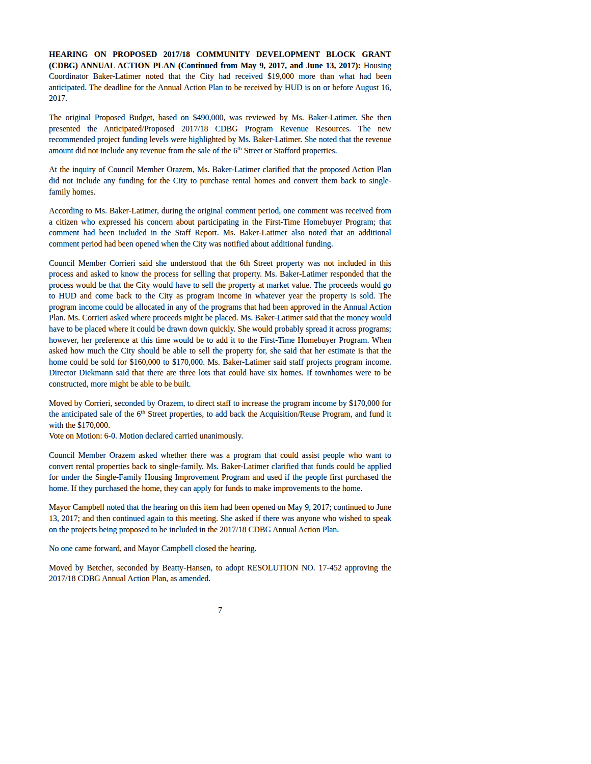HEARING ON PROPOSED 2017/18 COMMUNITY DEVELOPMENT BLOCK GRANT (CDBG) ANNUAL ACTION PLAN (Continued from May 9, 2017, and June 13, 2017): Housing Coordinator Baker-Latimer noted that the City had received $19,000 more than what had been anticipated. The deadline for the Annual Action Plan to be received by HUD is on or before August 16, 2017.
The original Proposed Budget, based on $490,000, was reviewed by Ms. Baker-Latimer. She then presented the Anticipated/Proposed 2017/18 CDBG Program Revenue Resources. The new recommended project funding levels were highlighted by Ms. Baker-Latimer. She noted that the revenue amount did not include any revenue from the sale of the 6th Street or Stafford properties.
At the inquiry of Council Member Orazem, Ms. Baker-Latimer clarified that the proposed Action Plan did not include any funding for the City to purchase rental homes and convert them back to single-family homes.
According to Ms. Baker-Latimer, during the original comment period, one comment was received from a citizen who expressed his concern about participating in the First-Time Homebuyer Program; that comment had been included in the Staff Report. Ms. Baker-Latimer also noted that an additional comment period had been opened when the City was notified about additional funding.
Council Member Corrieri said she understood that the 6th Street property was not included in this process and asked to know the process for selling that property. Ms. Baker-Latimer responded that the process would be that the City would have to sell the property at market value. The proceeds would go to HUD and come back to the City as program income in whatever year the property is sold. The program income could be allocated in any of the programs that had been approved in the Annual Action Plan. Ms. Corrieri asked where proceeds might be placed. Ms. Baker-Latimer said that the money would have to be placed where it could be drawn down quickly. She would probably spread it across programs; however, her preference at this time would be to add it to the First-Time Homebuyer Program. When asked how much the City should be able to sell the property for, she said that her estimate is that the home could be sold for $160,000 to $170,000. Ms. Baker-Latimer said staff projects program income. Director Diekmann said that there are three lots that could have six homes. If townhomes were to be constructed, more might be able to be built.
Moved by Corrieri, seconded by Orazem, to direct staff to increase the program income by $170,000 for the anticipated sale of the 6th Street properties, to add back the Acquisition/Reuse Program, and fund it with the $170,000.
Vote on Motion: 6-0. Motion declared carried unanimously.
Council Member Orazem asked whether there was a program that could assist people who want to convert rental properties back to single-family. Ms. Baker-Latimer clarified that funds could be applied for under the Single-Family Housing Improvement Program and used if the people first purchased the home. If they purchased the home, they can apply for funds to make improvements to the home.
Mayor Campbell noted that the hearing on this item had been opened on May 9, 2017; continued to June 13, 2017; and then continued again to this meeting. She asked if there was anyone who wished to speak on the projects being proposed to be included in the 2017/18 CDBG Annual Action Plan.
No one came forward, and Mayor Campbell closed the hearing.
Moved by Betcher, seconded by Beatty-Hansen, to adopt RESOLUTION NO. 17-452 approving the 2017/18 CDBG Annual Action Plan, as amended.
7